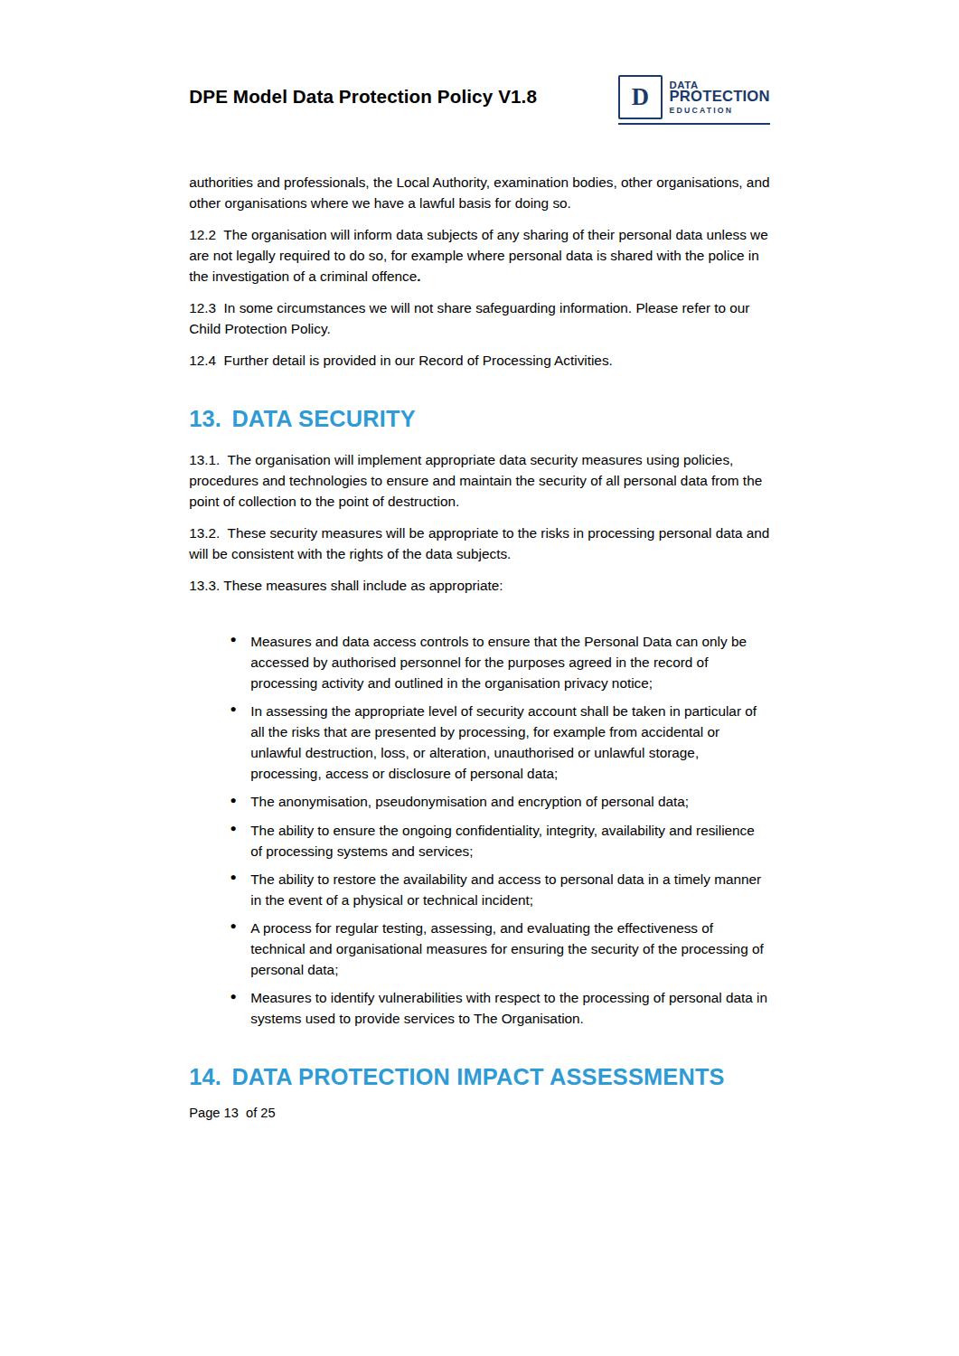DPE Model Data Protection Policy V1.8
D DATA PROTECTION EDUCATION
authorities and professionals, the Local Authority, examination bodies, other organisations, and other organisations where we have a lawful basis for doing so.
12.2 The organisation will inform data subjects of any sharing of their personal data unless we are not legally required to do so, for example where personal data is shared with the police in the investigation of a criminal offence.
12.3 In some circumstances we will not share safeguarding information. Please refer to our Child Protection Policy.
12.4 Further detail is provided in our Record of Processing Activities.
13. DATA SECURITY
13.1. The organisation will implement appropriate data security measures using policies, procedures and technologies to ensure and maintain the security of all personal data from the point of collection to the point of destruction.
13.2. These security measures will be appropriate to the risks in processing personal data and will be consistent with the rights of the data subjects.
13.3. These measures shall include as appropriate:
Measures and data access controls to ensure that the Personal Data can only be accessed by authorised personnel for the purposes agreed in the record of processing activity and outlined in the organisation privacy notice;
In assessing the appropriate level of security account shall be taken in particular of all the risks that are presented by processing, for example from accidental or unlawful destruction, loss, or alteration, unauthorised or unlawful storage, processing, access or disclosure of personal data;
The anonymisation, pseudonymisation and encryption of personal data;
The ability to ensure the ongoing confidentiality, integrity, availability and resilience of processing systems and services;
The ability to restore the availability and access to personal data in a timely manner in the event of a physical or technical incident;
A process for regular testing, assessing, and evaluating the effectiveness of technical and organisational measures for ensuring the security of the processing of personal data;
Measures to identify vulnerabilities with respect to the processing of personal data in systems used to provide services to The Organisation.
14. DATA PROTECTION IMPACT ASSESSMENTS
Page 13 of 25